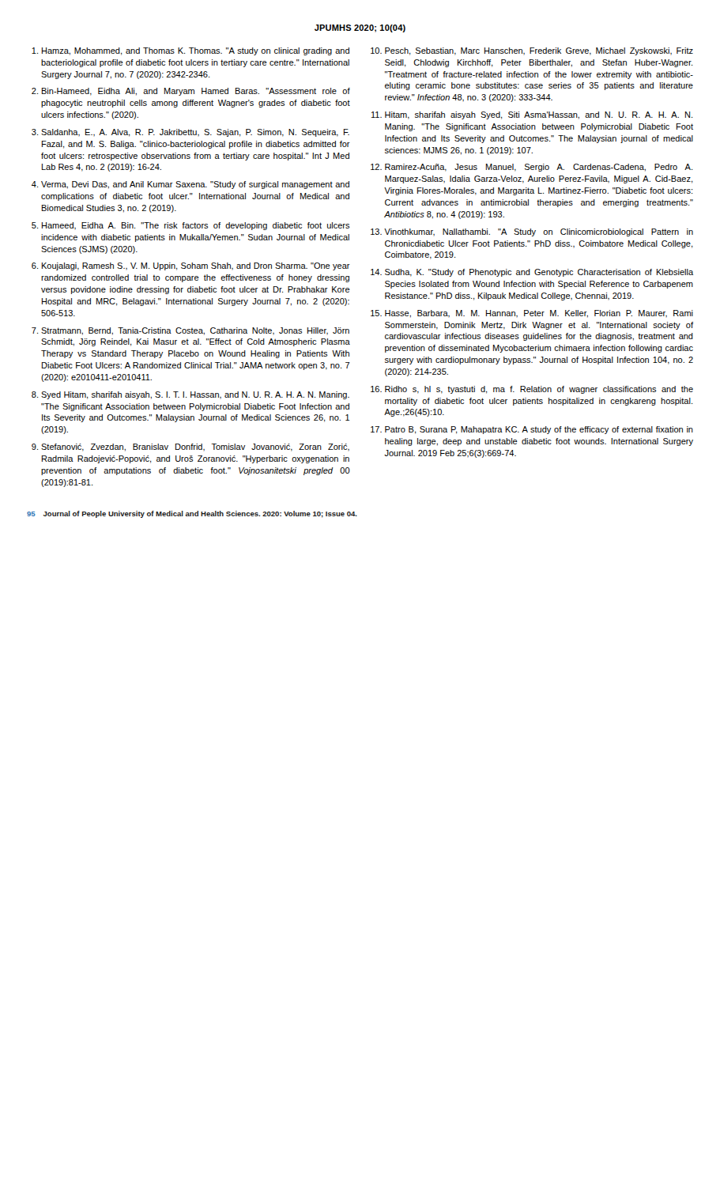JPUMHS 2020; 10(04)
Hamza, Mohammed, and Thomas K. Thomas. "A study on clinical grading and bacteriological profile of diabetic foot ulcers in tertiary care centre." International Surgery Journal 7, no. 7 (2020): 2342-2346.
Bin-Hameed, Eidha Ali, and Maryam Hamed Baras. "Assessment role of phagocytic neutrophil cells among different Wagner's grades of diabetic foot ulcers infections." (2020).
Saldanha, E., A. Alva, R. P. Jakribettu, S. Sajan, P. Simon, N. Sequeira, F. Fazal, and M. S. Baliga. "clinico-bacteriological profile in diabetics admitted for foot ulcers: retrospective observations from a tertiary care hospital." Int J Med Lab Res 4, no. 2 (2019): 16-24.
Verma, Devi Das, and Anil Kumar Saxena. "Study of surgical management and complications of diabetic foot ulcer." International Journal of Medical and Biomedical Studies 3, no. 2 (2019).
Hameed, Eidha A. Bin. "The risk factors of developing diabetic foot ulcers incidence with diabetic patients in Mukalla/Yemen." Sudan Journal of Medical Sciences (SJMS) (2020).
Koujalagi, Ramesh S., V. M. Uppin, Soham Shah, and Dron Sharma. "One year randomized controlled trial to compare the effectiveness of honey dressing versus povidone iodine dressing for diabetic foot ulcer at Dr. Prabhakar Kore Hospital and MRC, Belagavi." International Surgery Journal 7, no. 2 (2020): 506-513.
Stratmann, Bernd, Tania-Cristina Costea, Catharina Nolte, Jonas Hiller, Jörn Schmidt, Jörg Reindel, Kai Masur et al. "Effect of Cold Atmospheric Plasma Therapy vs Standard Therapy Placebo on Wound Healing in Patients With Diabetic Foot Ulcers: A Randomized Clinical Trial." JAMA network open 3, no. 7 (2020): e2010411-e2010411.
Syed Hitam, sharifah aisyah, S. I. T. I. Hassan, and N. U. R. A. H. A. N. Maning. "The Significant Association between Polymicrobial Diabetic Foot Infection and Its Severity and Outcomes." Malaysian Journal of Medical Sciences 26, no. 1 (2019).
Stefanović, Zvezdan, Branislav Donfrid, Tomislav Jovanović, Zoran Zorić, Radmila Radojević-Popović, and Uroš Zoranović. "Hyperbaric oxygenation in prevention of amputations of diabetic foot." Vojnosanitetski pregled 00 (2019):81-81.
Pesch, Sebastian, Marc Hanschen, Frederik Greve, Michael Zyskowski, Fritz Seidl, Chlodwig Kirchhoff, Peter Biberthaler, and Stefan Huber-Wagner. "Treatment of fracture-related infection of the lower extremity with antibiotic-eluting ceramic bone substitutes: case series of 35 patients and literature review." Infection 48, no. 3 (2020): 333-344.
Hitam, sharifah aisyah Syed, Siti Asma'Hassan, and N. U. R. A. H. A. N. Maning. "The Significant Association between Polymicrobial Diabetic Foot Infection and Its Severity and Outcomes." The Malaysian journal of medical sciences: MJMS 26, no. 1 (2019): 107.
Ramirez-Acuña, Jesus Manuel, Sergio A. Cardenas-Cadena, Pedro A. Marquez-Salas, Idalia Garza-Veloz, Aurelio Perez-Favila, Miguel A. Cid-Baez, Virginia Flores-Morales, and Margarita L. Martinez-Fierro. "Diabetic foot ulcers: Current advances in antimicrobial therapies and emerging treatments." Antibiotics 8, no. 4 (2019): 193.
Vinothkumar, Nallathambi. "A Study on Clinicomicrobiological Pattern in Chronicdiabetic Ulcer Foot Patients." PhD diss., Coimbatore Medical College, Coimbatore, 2019.
Sudha, K. "Study of Phenotypic and Genotypic Characterisation of Klebsiella Species Isolated from Wound Infection with Special Reference to Carbapenem Resistance." PhD diss., Kilpauk Medical College, Chennai, 2019.
Hasse, Barbara, M. M. Hannan, Peter M. Keller, Florian P. Maurer, Rami Sommerstein, Dominik Mertz, Dirk Wagner et al. "International society of cardiovascular infectious diseases guidelines for the diagnosis, treatment and prevention of disseminated Mycobacterium chimaera infection following cardiac surgery with cardiopulmonary bypass." Journal of Hospital Infection 104, no. 2 (2020): 214-235.
Ridho s, hl s, tyastuti d, ma f. Relation of wagner classifications and the mortality of diabetic foot ulcer patients hospitalized in cengkareng hospital. Age.;26(45):10.
Patro B, Surana P, Mahapatra KC. A study of the efficacy of external fixation in healing large, deep and unstable diabetic foot wounds. International Surgery Journal. 2019 Feb 25;6(3):669-74.
95 Journal of People University of Medical and Health Sciences. 2020: Volume 10; Issue 04.